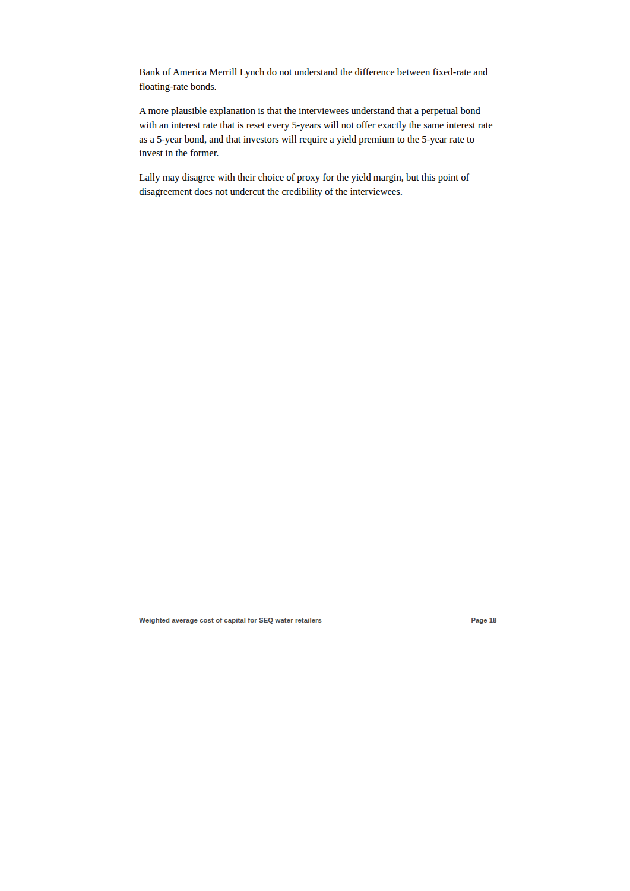Bank of America Merrill Lynch do not understand the difference between fixed-rate and floating-rate bonds.
A more plausible explanation is that the interviewees understand that a perpetual bond with an interest rate that is reset every 5-years will not offer exactly the same interest rate as a 5-year bond, and that investors will require a yield premium to the 5-year rate to invest in the former.
Lally may disagree with their choice of proxy for the yield margin, but this point of disagreement does not undercut the credibility of the interviewees.
Weighted average cost of capital for SEQ water retailers Page 18